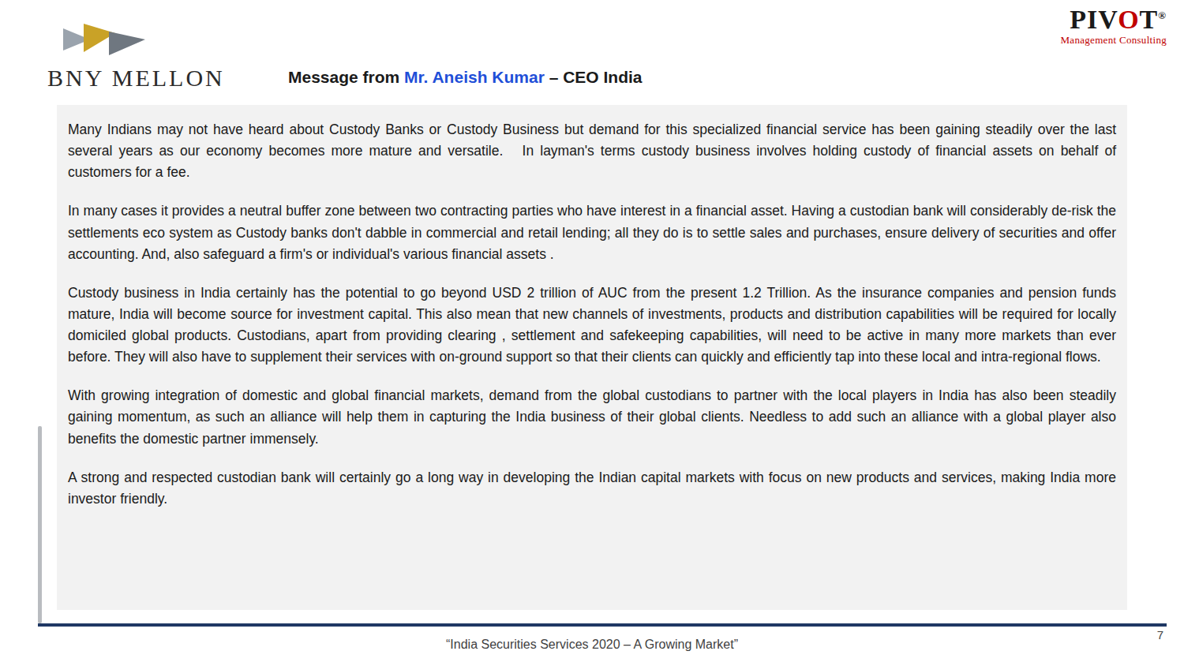BNY MELLON
PIVOT®
Management Consulting
Message from Mr. Aneish Kumar – CEO India
Many Indians may not have heard about Custody Banks or Custody Business but demand for this specialized financial service has been gaining steadily over the last several years as our economy becomes more mature and versatile. In layman's terms custody business involves holding custody of financial assets on behalf of customers for a fee.
In many cases it provides a neutral buffer zone between two contracting parties who have interest in a financial asset. Having a custodian bank will considerably de-risk the settlements eco system as Custody banks don't dabble in commercial and retail lending; all they do is to settle sales and purchases, ensure delivery of securities and offer accounting. And, also safeguard a firm's or individual's various financial assets .
Custody business in India certainly has the potential to go beyond USD 2 trillion of AUC from the present 1.2 Trillion. As the insurance companies and pension funds mature, India will become source for investment capital. This also mean that new channels of investments, products and distribution capabilities will be required for locally domiciled global products. Custodians, apart from providing clearing , settlement and safekeeping capabilities, will need to be active in many more markets than ever before. They will also have to supplement their services with on-ground support so that their clients can quickly and efficiently tap into these local and intra-regional flows.
With growing integration of domestic and global financial markets, demand from the global custodians to partner with the local players in India has also been steadily gaining momentum, as such an alliance will help them in capturing the India business of their global clients. Needless to add such an alliance with a global player also benefits the domestic partner immensely.
A strong and respected custodian bank will certainly go a long way in developing the Indian capital markets with focus on new products and services, making India more investor friendly.
“India Securities Services 2020 – A Growing Market”
7